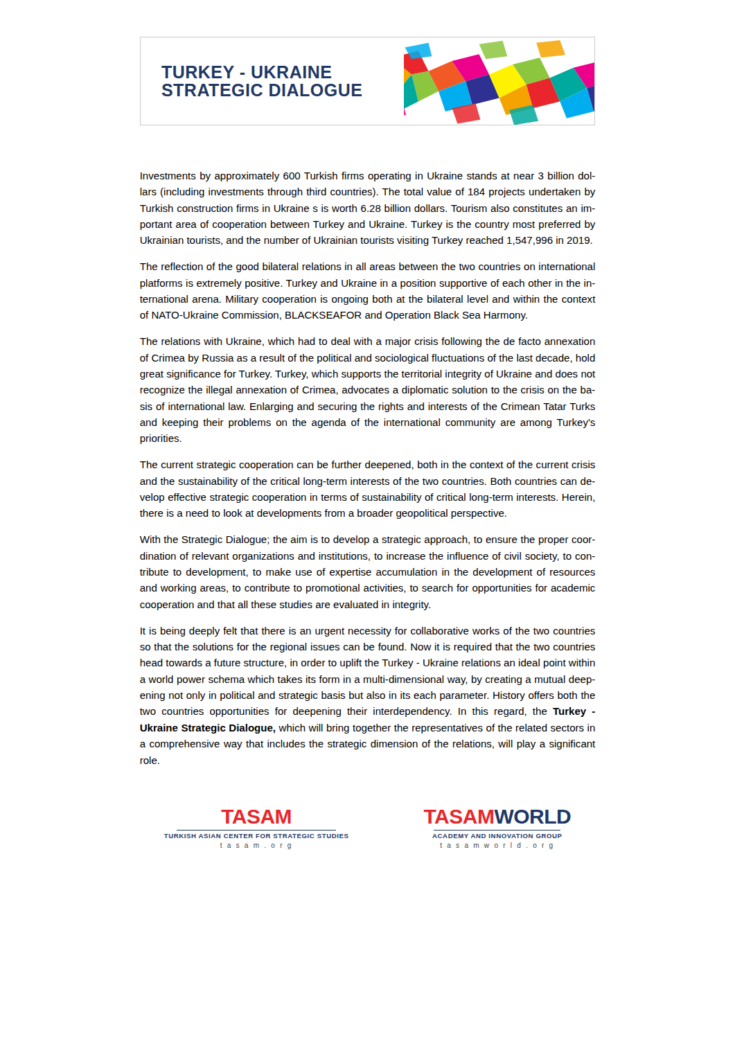TURKEY - UKRAINE
STRATEGIC DIALOGUE
Investments by approximately 600 Turkish firms operating in Ukraine stands at near 3 billion dollars (including investments through third countries). The total value of 184 projects undertaken by Turkish construction firms in Ukraine s is worth 6.28 billion dollars. Tourism also constitutes an important area of cooperation between Turkey and Ukraine. Turkey is the country most preferred by Ukrainian tourists, and the number of Ukrainian tourists visiting Turkey reached 1,547,996 in 2019.
The reflection of the good bilateral relations in all areas between the two countries on international platforms is extremely positive. Turkey and Ukraine in a position supportive of each other in the international arena. Military cooperation is ongoing both at the bilateral level and within the context of NATO-Ukraine Commission, BLACKSEAFOR and Operation Black Sea Harmony.
The relations with Ukraine, which had to deal with a major crisis following the de facto annexation of Crimea by Russia as a result of the political and sociological fluctuations of the last decade, hold great significance for Turkey. Turkey, which supports the territorial integrity of Ukraine and does not recognize the illegal annexation of Crimea, advocates a diplomatic solution to the crisis on the basis of international law. Enlarging and securing the rights and interests of the Crimean Tatar Turks and keeping their problems on the agenda of the international community are among Turkey's priorities.
The current strategic cooperation can be further deepened, both in the context of the current crisis and the sustainability of the critical long-term interests of the two countries. Both countries can develop effective strategic cooperation in terms of sustainability of critical long-term interests. Herein, there is a need to look at developments from a broader geopolitical perspective.
With the Strategic Dialogue; the aim is to develop a strategic approach, to ensure the proper coordination of relevant organizations and institutions, to increase the influence of civil society, to contribute to development, to make use of expertise accumulation in the development of resources and working areas, to contribute to promotional activities, to search for opportunities for academic cooperation and that all these studies are evaluated in integrity.
It is being deeply felt that there is an urgent necessity for collaborative works of the two countries so that the solutions for the regional issues can be found. Now it is required that the two countries head towards a future structure, in order to uplift the Turkey - Ukraine relations an ideal point within a world power schema which takes its form in a multi-dimensional way, by creating a mutual deepening not only in political and strategic basis but also in its each parameter. History offers both the two countries opportunities for deepening their interdependency. In this regard, the Turkey - Ukraine Strategic Dialogue, which will bring together the representatives of the related sectors in a comprehensive way that includes the strategic dimension of the relations, will play a significant role.
TASAM
Turkish Asian Center for Strategic Studies
t a s a m . o r g
TASAMWORLD
Academy and Innovation Group
t a s a m w o r l d . o r g